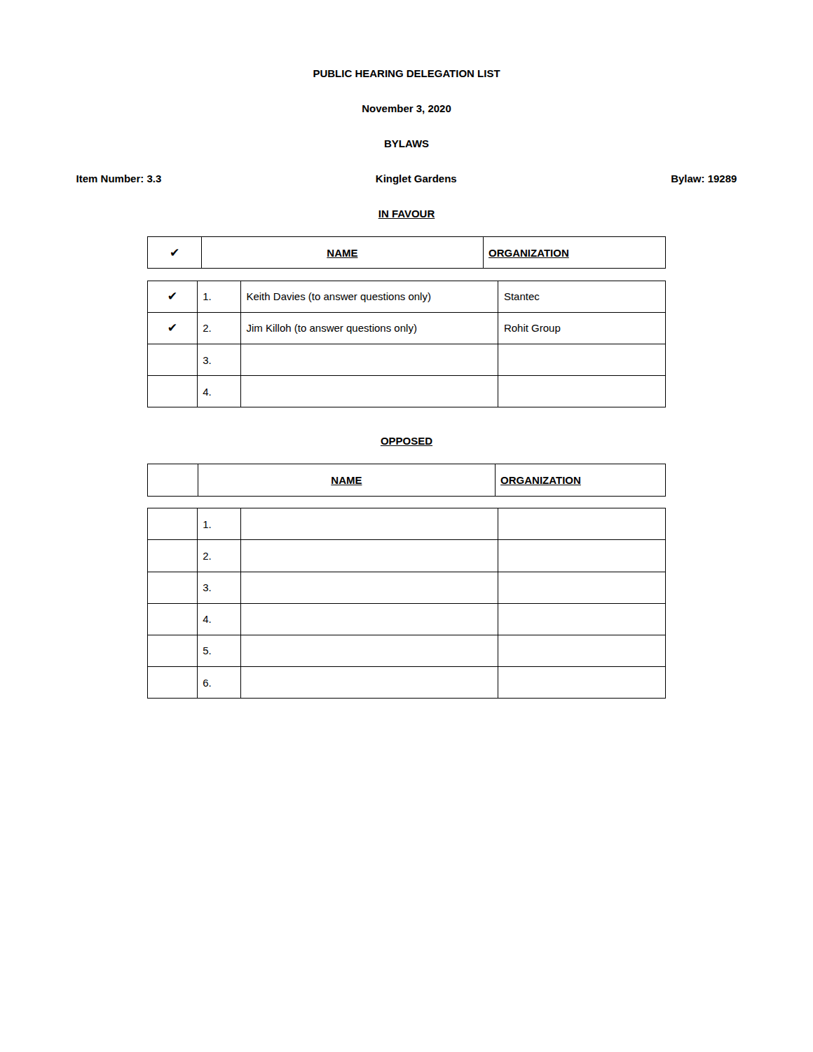PUBLIC HEARING DELEGATION LIST
November 3, 2020
BYLAWS
Item Number: 3.3 Kinglet Gardens Bylaw: 19289
IN FAVOUR
| ✔ | NAME | ORGANIZATION |
| ✔ | 1. | Keith Davies (to answer questions only) | Stantec |
| ✔ | 2. | Jim Killoh (to answer questions only) | Rohit Group |
| | 3. | | |
| | 4. | | |
OPPOSED
| | NAME | ORGANIZATION |
| | 1. | | |
| | 2. | | |
| | 3. | | |
| | 4. | | |
| | 5. | | |
| | 6. | | |